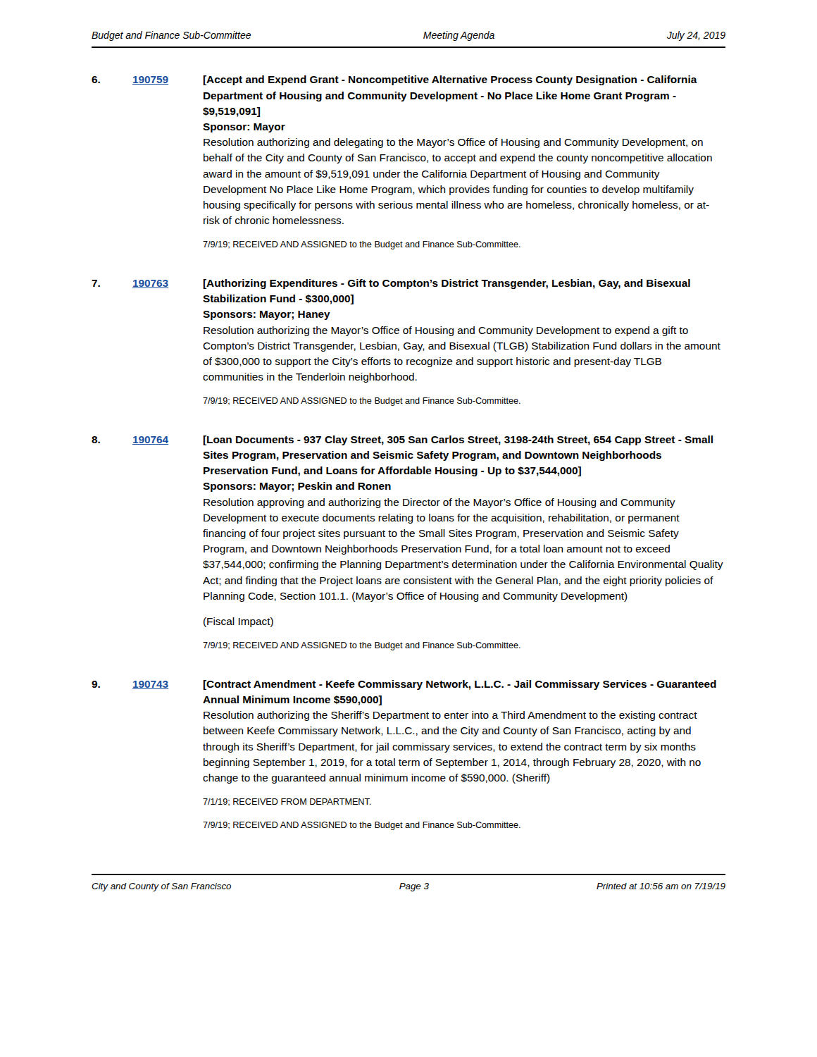Budget and Finance Sub-Committee Meeting Agenda July 24, 2019
6.
190759
[Accept and Expend Grant - Noncompetitive Alternative Process County Designation - California Department of Housing and Community Development - No Place Like Home Grant Program - $9,519,091]
Sponsor: Mayor
Resolution authorizing and delegating to the Mayor’s Office of Housing and Community Development, on behalf of the City and County of San Francisco, to accept and expend the county noncompetitive allocation award in the amount of $9,519,091 under the California Department of Housing and Community Development No Place Like Home Program, which provides funding for counties to develop multifamily housing specifically for persons with serious mental illness who are homeless, chronically homeless, or at-risk of chronic homelessness.
7/9/19; RECEIVED AND ASSIGNED to the Budget and Finance Sub-Committee.
7.
190763
[Authorizing Expenditures - Gift to Compton’s District Transgender, Lesbian, Gay, and Bisexual Stabilization Fund - $300,000]
Sponsors: Mayor; Haney
Resolution authorizing the Mayor’s Office of Housing and Community Development to expend a gift to Compton’s District Transgender, Lesbian, Gay, and Bisexual (TLGB) Stabilization Fund dollars in the amount of $300,000 to support the City’s efforts to recognize and support historic and present-day TLGB communities in the Tenderloin neighborhood.
7/9/19; RECEIVED AND ASSIGNED to the Budget and Finance Sub-Committee.
8.
190764
[Loan Documents - 937 Clay Street, 305 San Carlos Street, 3198-24th Street, 654 Capp Street - Small Sites Program, Preservation and Seismic Safety Program, and Downtown Neighborhoods Preservation Fund, and Loans for Affordable Housing - Up to $37,544,000]
Sponsors: Mayor; Peskin and Ronen
Resolution approving and authorizing the Director of the Mayor’s Office of Housing and Community Development to execute documents relating to loans for the acquisition, rehabilitation, or permanent financing of four project sites pursuant to the Small Sites Program, Preservation and Seismic Safety Program, and Downtown Neighborhoods Preservation Fund, for a total loan amount not to exceed $37,544,000; confirming the Planning Department’s determination under the California Environmental Quality Act; and finding that the Project loans are consistent with the General Plan, and the eight priority policies of Planning Code, Section 101.1. (Mayor’s Office of Housing and Community Development)
(Fiscal Impact)
7/9/19; RECEIVED AND ASSIGNED to the Budget and Finance Sub-Committee.
9.
190743
[Contract Amendment - Keefe Commissary Network, L.L.C. - Jail Commissary Services - Guaranteed Annual Minimum Income $590,000]
Resolution authorizing the Sheriff’s Department to enter into a Third Amendment to the existing contract between Keefe Commissary Network, L.L.C., and the City and County of San Francisco, acting by and through its Sheriff’s Department, for jail commissary services, to extend the contract term by six months beginning September 1, 2019, for a total term of September 1, 2014, through February 28, 2020, with no change to the guaranteed annual minimum income of $590,000. (Sheriff)
7/1/19; RECEIVED FROM DEPARTMENT.
7/9/19; RECEIVED AND ASSIGNED to the Budget and Finance Sub-Committee.
City and County of San Francisco Page 3 Printed at 10:56 am on 7/19/19